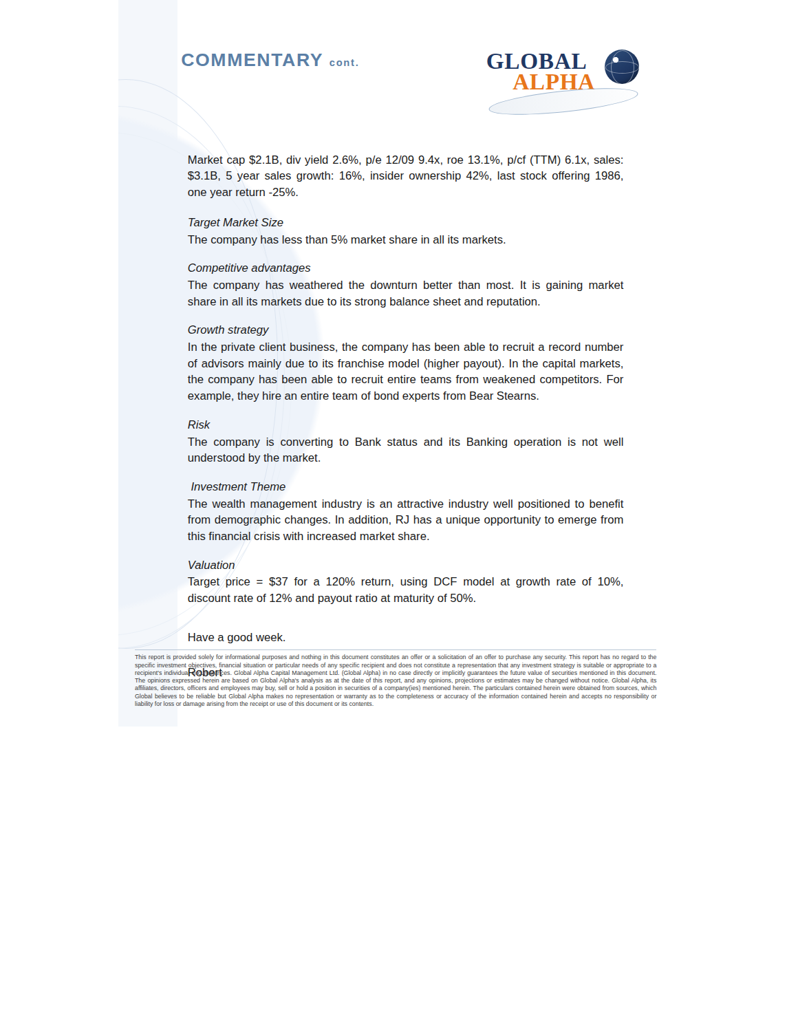COMMENTARY cont.
GLOBAL ALPHA
Market cap $2.1B, div yield 2.6%, p/e 12/09 9.4x, roe 13.1%, p/cf (TTM) 6.1x, sales: $3.1B, 5 year sales growth: 16%, insider ownership 42%, last stock offering 1986, one year return -25%.
Target Market Size
The company has less than 5% market share in all its markets.
Competitive advantages
The company has weathered the downturn better than most. It is gaining market share in all its markets due to its strong balance sheet and reputation.
Growth strategy
In the private client business, the company has been able to recruit a record number of advisors mainly due to its franchise model (higher payout). In the capital markets, the company has been able to recruit entire teams from weakened competitors. For example, they hire an entire team of bond experts from Bear Stearns.
Risk
The company is converting to Bank status and its Banking operation is not well understood by the market.
Investment Theme
The wealth management industry is an attractive industry well positioned to benefit from demographic changes. In addition, RJ has a unique opportunity to emerge from this financial crisis with increased market share.
Valuation
Target price = $37 for a 120% return, using DCF model at growth rate of 10%, discount rate of 12% and payout ratio at maturity of 50%.
Have a good week.
Robert
This report is provided solely for informational purposes and nothing in this document constitutes an offer or a solicitation of an offer to purchase any security. This report has no regard to the specific investment objectives, financial situation or particular needs of any specific recipient and does not constitute a representation that any investment strategy is suitable or appropriate to a recipient's individual circumstances. Global Alpha Capital Management Ltd. (Global Alpha) in no case directly or implicitly guarantees the future value of securities mentioned in this document. The opinions expressed herein are based on Global Alpha's analysis as at the date of this report, and any opinions, projections or estimates may be changed without notice. Global Alpha, its affiliates, directors, officers and employees may buy, sell or hold a position in securities of a company(ies) mentioned herein. The particulars contained herein were obtained from sources, which Global believes to be reliable but Global Alpha makes no representation or warranty as to the completeness or accuracy of the information contained herein and accepts no responsibility or liability for loss or damage arising from the receipt or use of this document or its contents.